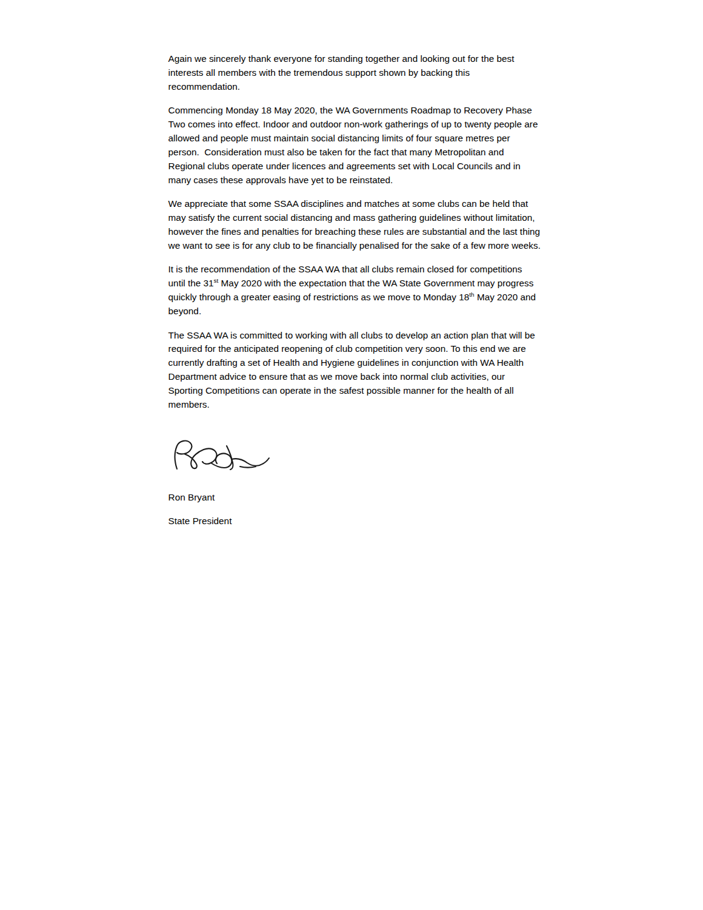Again we sincerely thank everyone for standing together and looking out for the best interests all members with the tremendous support shown by backing this recommendation.
Commencing Monday 18 May 2020, the WA Governments Roadmap to Recovery Phase Two comes into effect. Indoor and outdoor non-work gatherings of up to twenty people are allowed and people must maintain social distancing limits of four square metres per person. Consideration must also be taken for the fact that many Metropolitan and Regional clubs operate under licences and agreements set with Local Councils and in many cases these approvals have yet to be reinstated.
We appreciate that some SSAA disciplines and matches at some clubs can be held that may satisfy the current social distancing and mass gathering guidelines without limitation, however the fines and penalties for breaching these rules are substantial and the last thing we want to see is for any club to be financially penalised for the sake of a few more weeks.
It is the recommendation of the SSAA WA that all clubs remain closed for competitions until the 31st May 2020 with the expectation that the WA State Government may progress quickly through a greater easing of restrictions as we move to Monday 18th May 2020 and beyond.
The SSAA WA is committed to working with all clubs to develop an action plan that will be required for the anticipated reopening of club competition very soon. To this end we are currently drafting a set of Health and Hygiene guidelines in conjunction with WA Health Department advice to ensure that as we move back into normal club activities, our Sporting Competitions can operate in the safest possible manner for the health of all members.
Ron Bryant
State President